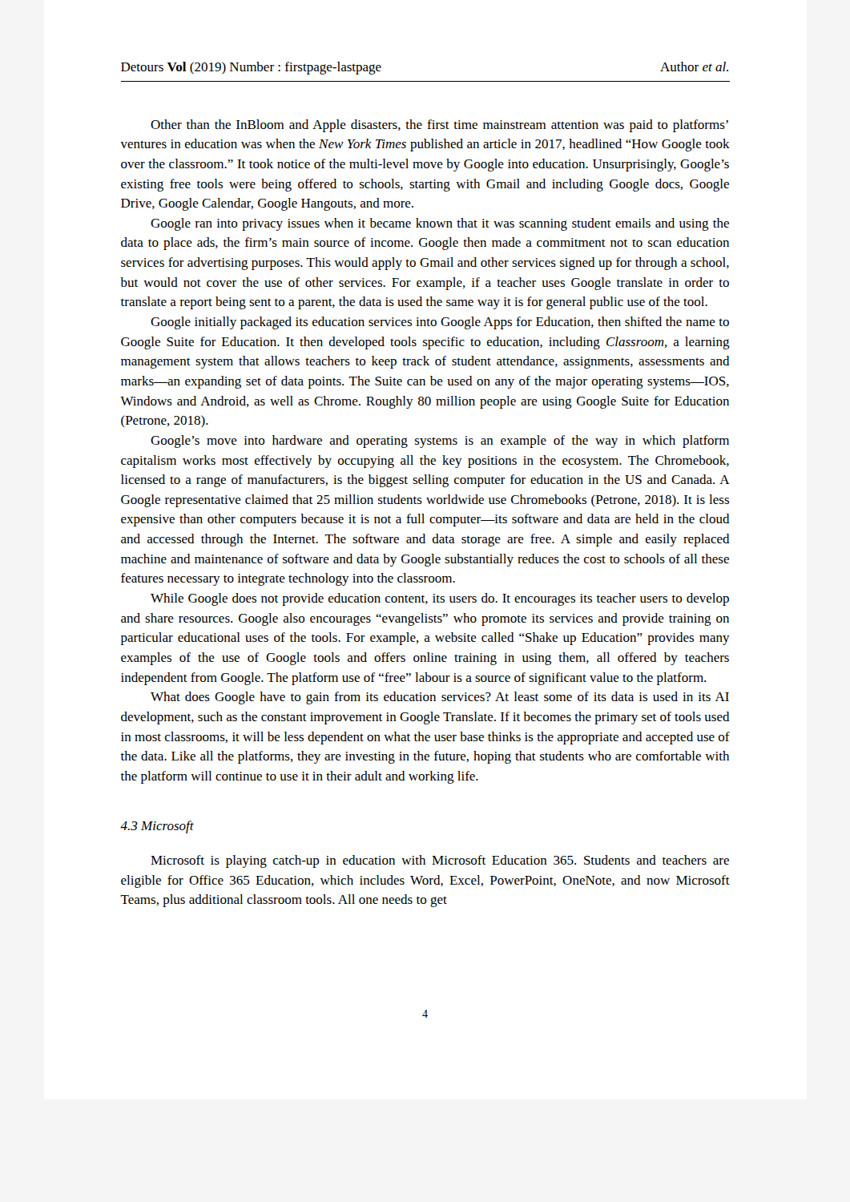Detours Vol (2019) Number : firstpage-lastpage
Author et al.
Other than the InBloom and Apple disasters, the first time mainstream attention was paid to platforms’ ventures in education was when the New York Times published an article in 2017, headlined “How Google took over the classroom.” It took notice of the multi-level move by Google into education. Unsurprisingly, Google’s existing free tools were being offered to schools, starting with Gmail and including Google docs, Google Drive, Google Calendar, Google Hangouts, and more.
Google ran into privacy issues when it became known that it was scanning student emails and using the data to place ads, the firm’s main source of income. Google then made a commitment not to scan education services for advertising purposes. This would apply to Gmail and other services signed up for through a school, but would not cover the use of other services. For example, if a teacher uses Google translate in order to translate a report being sent to a parent, the data is used the same way it is for general public use of the tool.
Google initially packaged its education services into Google Apps for Education, then shifted the name to Google Suite for Education. It then developed tools specific to education, including Classroom, a learning management system that allows teachers to keep track of student attendance, assignments, assessments and marks—an expanding set of data points. The Suite can be used on any of the major operating systems—IOS, Windows and Android, as well as Chrome. Roughly 80 million people are using Google Suite for Education (Petrone, 2018).
Google’s move into hardware and operating systems is an example of the way in which platform capitalism works most effectively by occupying all the key positions in the ecosystem. The Chromebook, licensed to a range of manufacturers, is the biggest selling computer for education in the US and Canada. A Google representative claimed that 25 million students worldwide use Chromebooks (Petrone, 2018). It is less expensive than other computers because it is not a full computer—its software and data are held in the cloud and accessed through the Internet. The software and data storage are free. A simple and easily replaced machine and maintenance of software and data by Google substantially reduces the cost to schools of all these features necessary to integrate technology into the classroom.
While Google does not provide education content, its users do. It encourages its teacher users to develop and share resources. Google also encourages “evangelists” who promote its services and provide training on particular educational uses of the tools. For example, a website called “Shake up Education” provides many examples of the use of Google tools and offers online training in using them, all offered by teachers independent from Google. The platform use of “free” labour is a source of significant value to the platform.
What does Google have to gain from its education services? At least some of its data is used in its AI development, such as the constant improvement in Google Translate. If it becomes the primary set of tools used in most classrooms, it will be less dependent on what the user base thinks is the appropriate and accepted use of the data. Like all the platforms, they are investing in the future, hoping that students who are comfortable with the platform will continue to use it in their adult and working life.
4.3 Microsoft
Microsoft is playing catch-up in education with Microsoft Education 365. Students and teachers are eligible for Office 365 Education, which includes Word, Excel, PowerPoint, OneNote, and now Microsoft Teams, plus additional classroom tools. All one needs to get
4